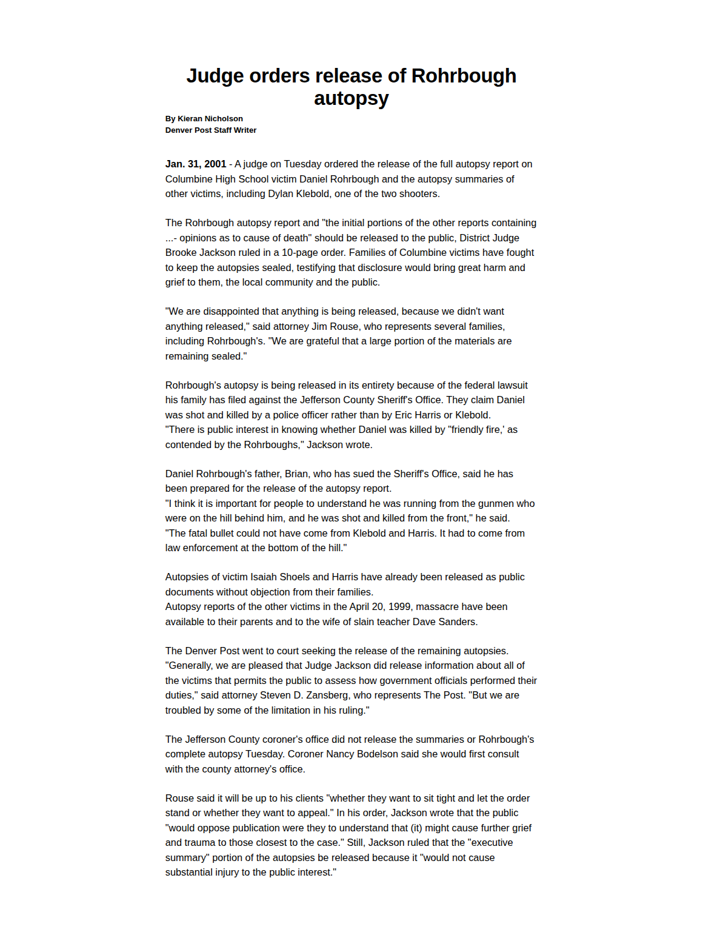Judge orders release of Rohrbough autopsy
By Kieran Nicholson
Denver Post Staff Writer
Jan. 31, 2001 - A judge on Tuesday ordered the release of the full autopsy report on Columbine High School victim Daniel Rohrbough and the autopsy summaries of other victims, including Dylan Klebold, one of the two shooters.
The Rohrbough autopsy report and "the initial portions of the other reports containing ...- opinions as to cause of death" should be released to the public, District Judge Brooke Jackson ruled in a 10-page order. Families of Columbine victims have fought to keep the autopsies sealed, testifying that disclosure would bring great harm and grief to them, the local community and the public.
"We are disappointed that anything is being released, because we didn't want anything released," said attorney Jim Rouse, who represents several families, including Rohrbough's. "We are grateful that a large portion of the materials are remaining sealed."
Rohrbough's autopsy is being released in its entirety because of the federal lawsuit his family has filed against the Jefferson County Sheriff's Office. They claim Daniel was shot and killed by a police officer rather than by Eric Harris or Klebold.
"There is public interest in knowing whether Daniel was killed by "friendly fire,' as contended by the Rohrboughs," Jackson wrote.
Daniel Rohrbough's father, Brian, who has sued the Sheriff's Office, said he has been prepared for the release of the autopsy report.
"I think it is important for people to understand he was running from the gunmen who were on the hill behind him, and he was shot and killed from the front," he said.
"The fatal bullet could not have come from Klebold and Harris. It had to come from law enforcement at the bottom of the hill."
Autopsies of victim Isaiah Shoels and Harris have already been released as public documents without objection from their families.
Autopsy reports of the other victims in the April 20, 1999, massacre have been available to their parents and to the wife of slain teacher Dave Sanders.
The Denver Post went to court seeking the release of the remaining autopsies.
"Generally, we are pleased that Judge Jackson did release information about all of the victims that permits the public to assess how government officials performed their duties," said attorney Steven D. Zansberg, who represents The Post. "But we are troubled by some of the limitation in his ruling."
The Jefferson County coroner's office did not release the summaries or Rohrbough's complete autopsy Tuesday. Coroner Nancy Bodelson said she would first consult with the county attorney's office.
Rouse said it will be up to his clients "whether they want to sit tight and let the order stand or whether they want to appeal." In his order, Jackson wrote that the public "would oppose publication were they to understand that (it) might cause further grief and trauma to those closest to the case." Still, Jackson ruled that the "executive summary" portion of the autopsies be released because it "would not cause substantial injury to the public interest."